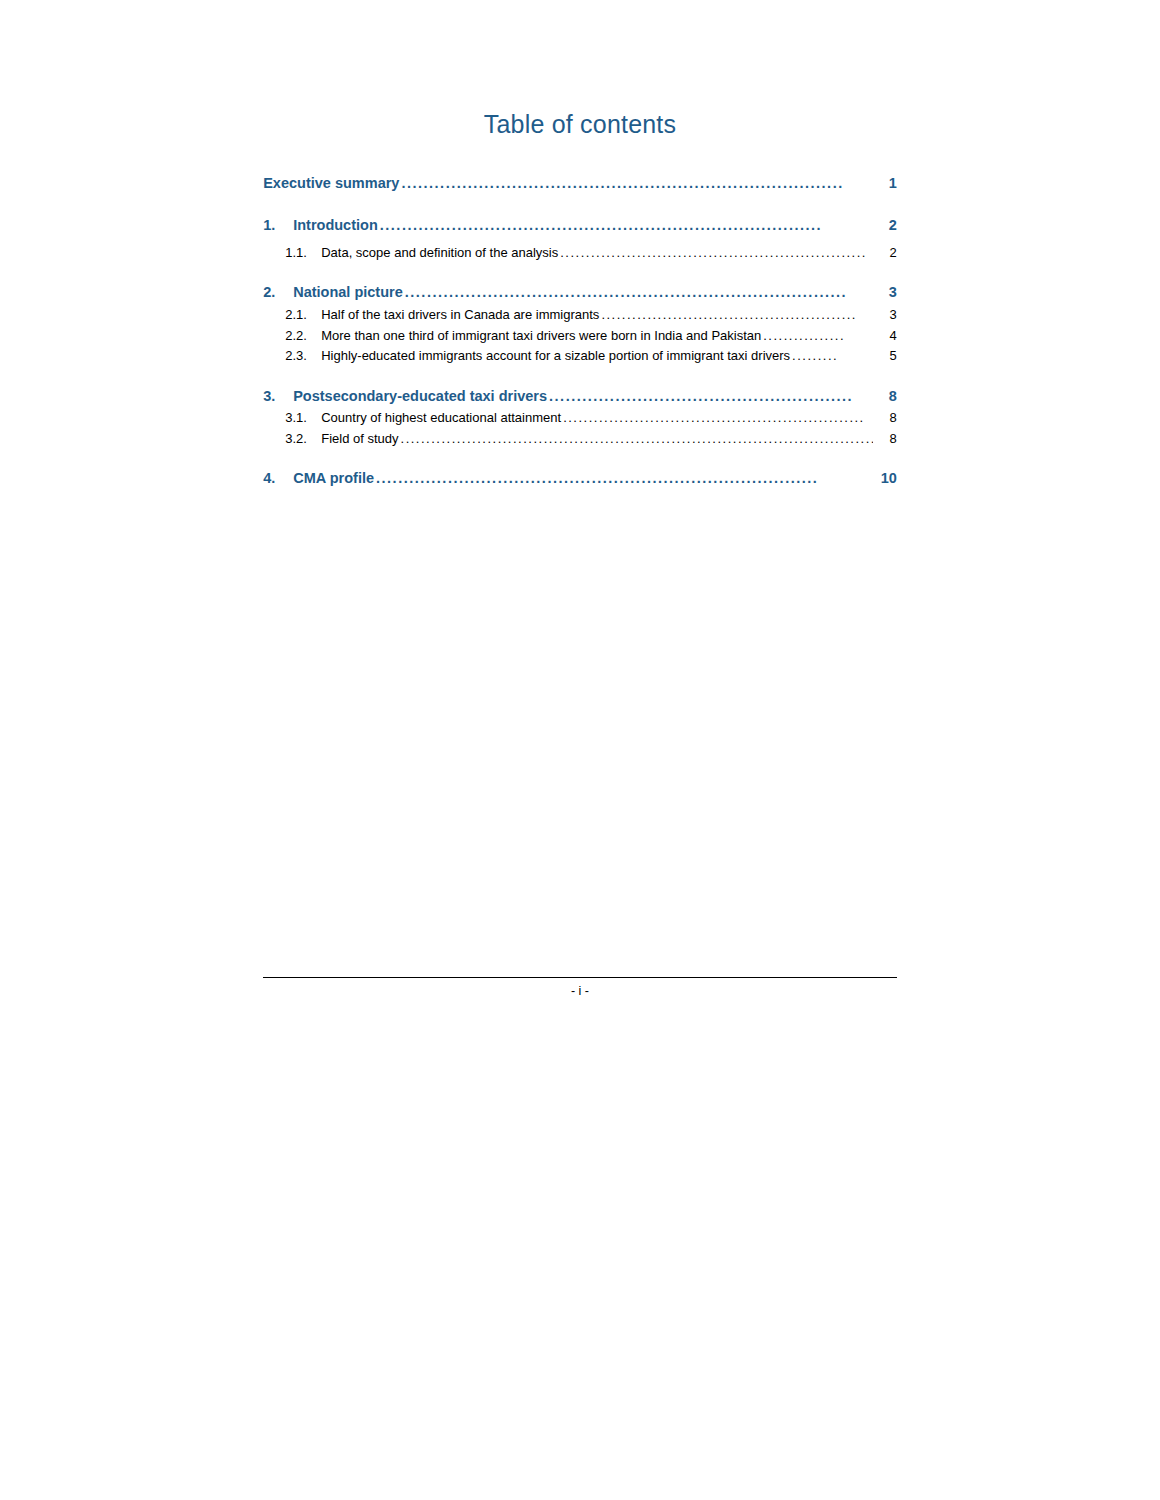Table of contents
Executive summary ................................................................................ 1
1. Introduction ................................................................................ 2
1.1. Data, scope and definition of the analysis ............................................................ 2
2. National picture ................................................................................ 3
2.1. Half of the taxi drivers in Canada are immigrants .................................................. 3
2.2. More than one third of immigrant taxi drivers were born in India and Pakistan ................ 4
2.3. Highly-educated immigrants account for a sizable portion of immigrant taxi drivers ......... 5
3. Postsecondary-educated taxi drivers ....................................................... 8
3.1. Country of highest educational attainment ........................................................... 8
3.2. Field of study ............................................................................................. 8
4. CMA profile ................................................................................ 10
- i -